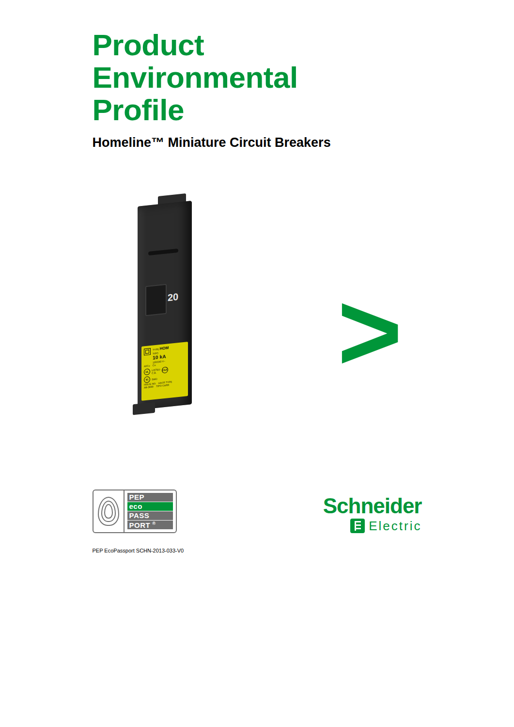Product
Environmental
Profile
Homeline™ Miniature Circuit Breakers
20
TYPE HOM
TIPO
10 kA
120/240 V~
Al/Cu Cu
UL LISTED
C.B. CSA
61 SWD
ISSUE NO. HACR TYPE
AB-3690 TIPO CARR
>
PEP eco PASS PORT®
Schneider
Electric
PEP EcoPassport SCHN-2013-033-V0